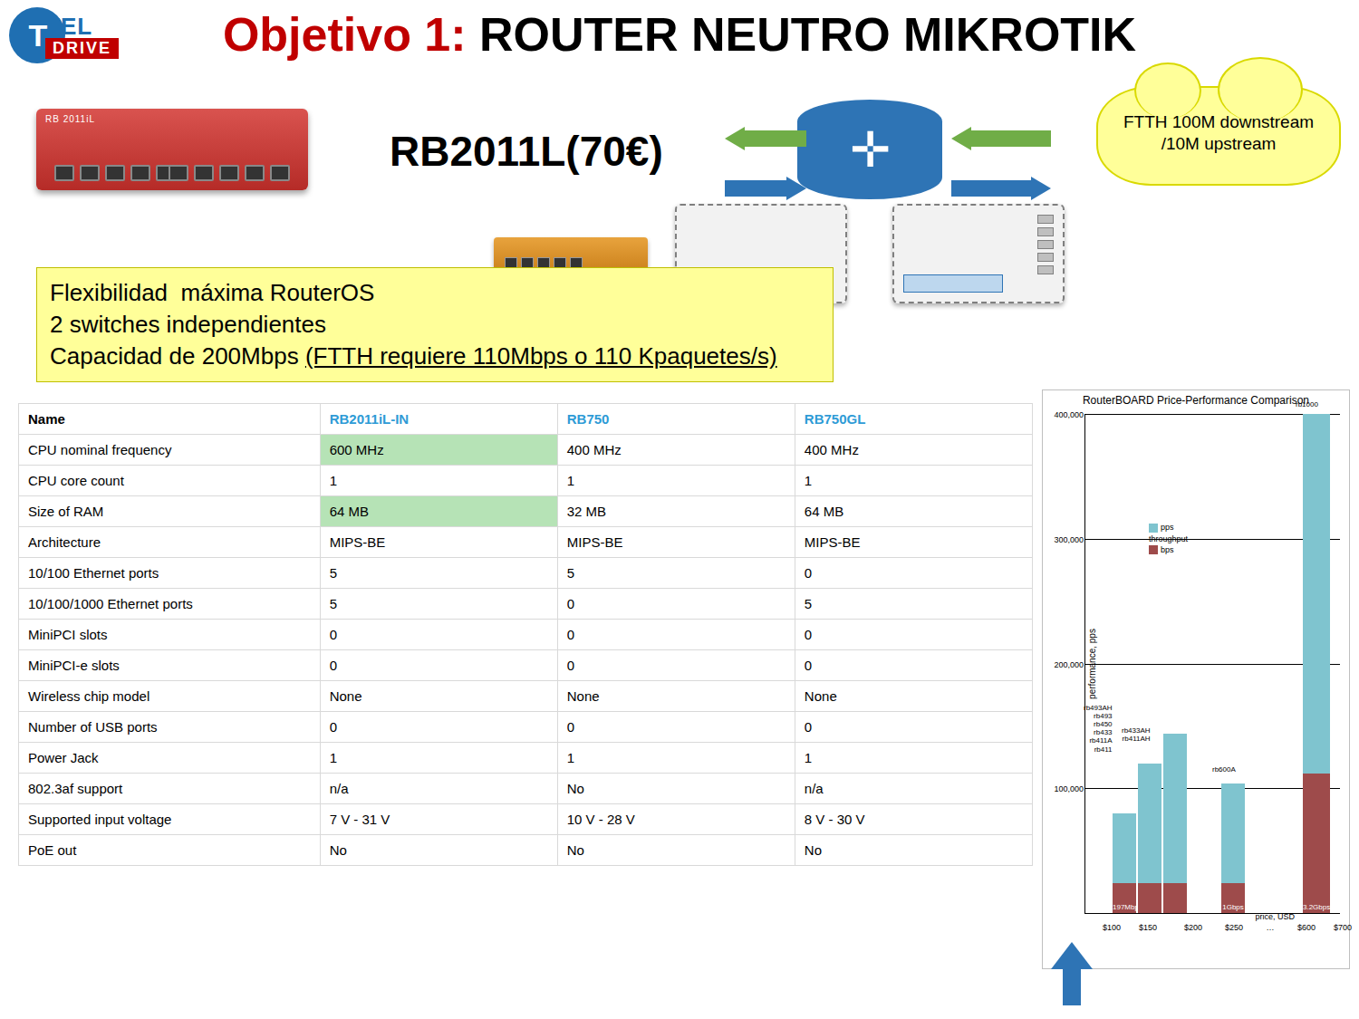T
TEL
DRIVE
Objetivo 1: ROUTER NEUTRO MIKROTIK
RB 2011iL
RB2011L(70€)
FTTH 100M downstream
/10M upstream
✛
Flexibilidad máxima RouterOS
2 switches independientes
Capacidad de 200Mbps (FTTH requiere 110Mbps o 110 Kpaquetes/s)
| Name | RB2011iL-IN | RB750 | RB750GL |
| --- | --- | --- | --- |
| CPU nominal frequency | 600 MHz | 400 MHz | 400 MHz |
| CPU core count | 1 | 1 | 1 |
| Size of RAM | 64 MB | 32 MB | 64 MB |
| Architecture | MIPS-BE | MIPS-BE | MIPS-BE |
| 10/100 Ethernet ports | 5 | 5 | 0 |
| 10/100/1000 Ethernet ports | 5 | 0 | 5 |
| MiniPCI slots | 0 | 0 | 0 |
| MiniPCI-e slots | 0 | 0 | 0 |
| Wireless chip model | None | None | None |
| Number of USB ports | 0 | 0 | 0 |
| Power Jack | 1 | 1 | 1 |
| 802.3af support | n/a | No | n/a |
| Supported input voltage | 7 V - 31 V | 10 V - 28 V | 8 V - 30 V |
| PoE out | No | No | No |
RouterBOARD Price-Performance Comparison
performance, pps
400,000
300,000
200,000
100,000
pps
throughput
bps
197Mbps
rb493AH
rb493
rb450
rb433
rb411A
rb411
rb433AH
rb411AH
1Gbps
rb600A
3.2Gbps
rb1000
$100 $150 $200 $250 … $600 $700
price, USD